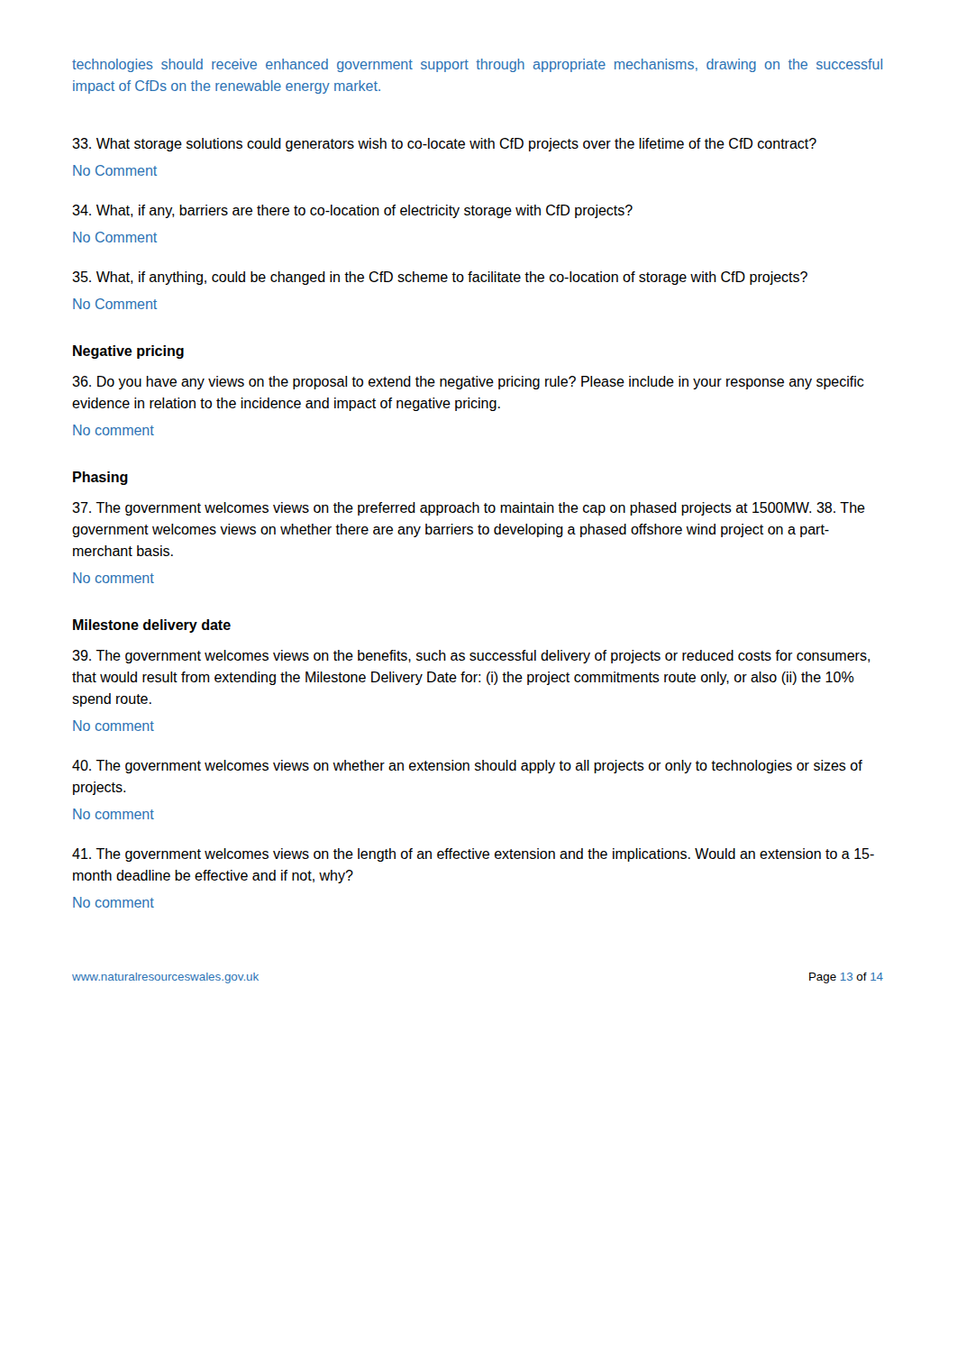technologies should receive enhanced government support through appropriate mechanisms, drawing on the successful impact of CfDs on the renewable energy market.
33. What storage solutions could generators wish to co-locate with CfD projects over the lifetime of the CfD contract?
No Comment
34. What, if any, barriers are there to co-location of electricity storage with CfD projects?
No Comment
35. What, if anything, could be changed in the CfD scheme to facilitate the co-location of storage with CfD projects?
No Comment
Negative pricing
36. Do you have any views on the proposal to extend the negative pricing rule? Please include in your response any specific evidence in relation to the incidence and impact of negative pricing.
No comment
Phasing
37. The government welcomes views on the preferred approach to maintain the cap on phased projects at 1500MW. 38. The government welcomes views on whether there are any barriers to developing a phased offshore wind project on a part-merchant basis.
No comment
Milestone delivery date
39. The government welcomes views on the benefits, such as successful delivery of projects or reduced costs for consumers, that would result from extending the Milestone Delivery Date for: (i) the project commitments route only, or also (ii) the 10% spend route.
No comment
40. The government welcomes views on whether an extension should apply to all projects or only to technologies or sizes of projects.
No comment
41. The government welcomes views on the length of an effective extension and the implications. Would an extension to a 15-month deadline be effective and if not, why?
No comment
www.naturalresourceswales.gov.uk Page 13 of 14